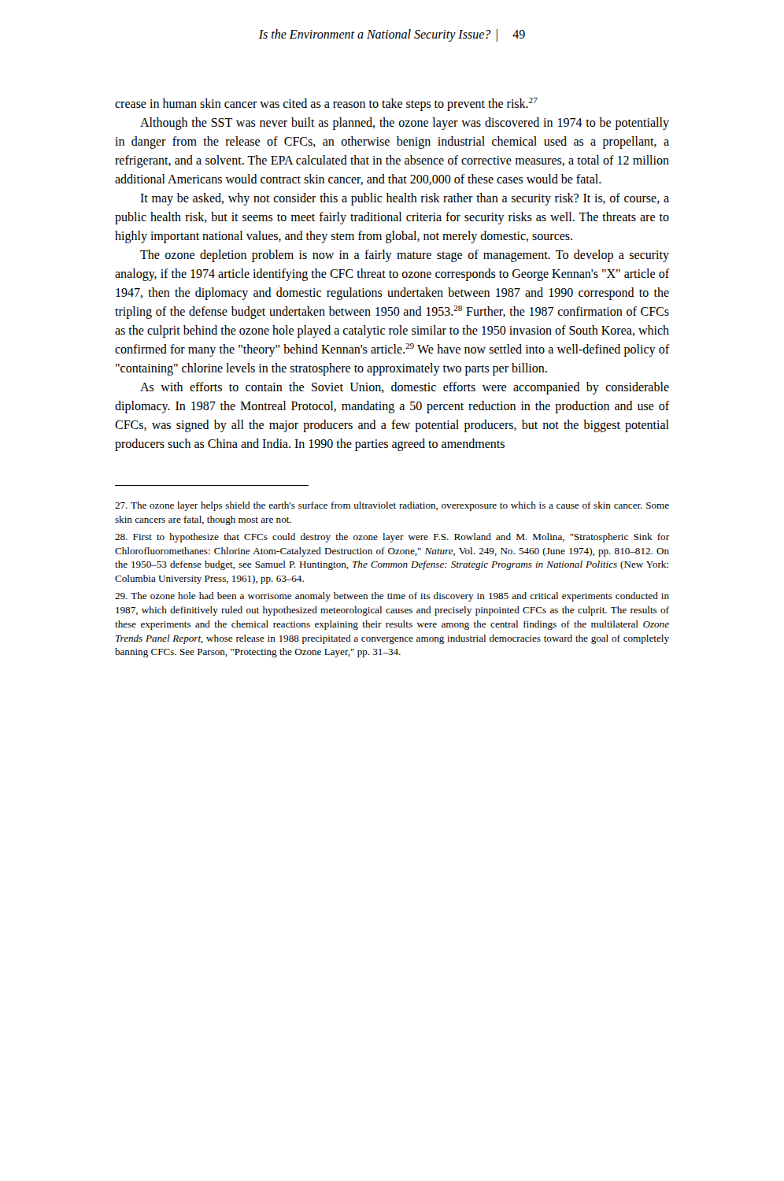Is the Environment a National Security Issue?|49
crease in human skin cancer was cited as a reason to take steps to prevent the risk.27
Although the SST was never built as planned, the ozone layer was discovered in 1974 to be potentially in danger from the release of CFCs, an otherwise benign industrial chemical used as a propellant, a refrigerant, and a solvent. The EPA calculated that in the absence of corrective measures, a total of 12 million additional Americans would contract skin cancer, and that 200,000 of these cases would be fatal.
It may be asked, why not consider this a public health risk rather than a security risk? It is, of course, a public health risk, but it seems to meet fairly traditional criteria for security risks as well. The threats are to highly important national values, and they stem from global, not merely domestic, sources.
The ozone depletion problem is now in a fairly mature stage of management. To develop a security analogy, if the 1974 article identifying the CFC threat to ozone corresponds to George Kennan's "X" article of 1947, then the diplomacy and domestic regulations undertaken between 1987 and 1990 correspond to the tripling of the defense budget undertaken between 1950 and 1953.28 Further, the 1987 confirmation of CFCs as the culprit behind the ozone hole played a catalytic role similar to the 1950 invasion of South Korea, which confirmed for many the "theory" behind Kennan's article.29 We have now settled into a well-defined policy of "containing" chlorine levels in the stratosphere to approximately two parts per billion.
As with efforts to contain the Soviet Union, domestic efforts were accompanied by considerable diplomacy. In 1987 the Montreal Protocol, mandating a 50 percent reduction in the production and use of CFCs, was signed by all the major producers and a few potential producers, but not the biggest potential producers such as China and India. In 1990 the parties agreed to amendments
27. The ozone layer helps shield the earth's surface from ultraviolet radiation, overexposure to which is a cause of skin cancer. Some skin cancers are fatal, though most are not.
28. First to hypothesize that CFCs could destroy the ozone layer were F.S. Rowland and M. Molina, "Stratospheric Sink for Chlorofluoromethanes: Chlorine Atom-Catalyzed Destruction of Ozone," Nature, Vol. 249, No. 5460 (June 1974), pp. 810–812. On the 1950–53 defense budget, see Samuel P. Huntington, The Common Defense: Strategic Programs in National Politics (New York: Columbia University Press, 1961), pp. 63–64.
29. The ozone hole had been a worrisome anomaly between the time of its discovery in 1985 and critical experiments conducted in 1987, which definitively ruled out hypothesized meteorological causes and precisely pinpointed CFCs as the culprit. The results of these experiments and the chemical reactions explaining their results were among the central findings of the multilateral Ozone Trends Panel Report, whose release in 1988 precipitated a convergence among industrial democracies toward the goal of completely banning CFCs. See Parson, "Protecting the Ozone Layer," pp. 31–34.